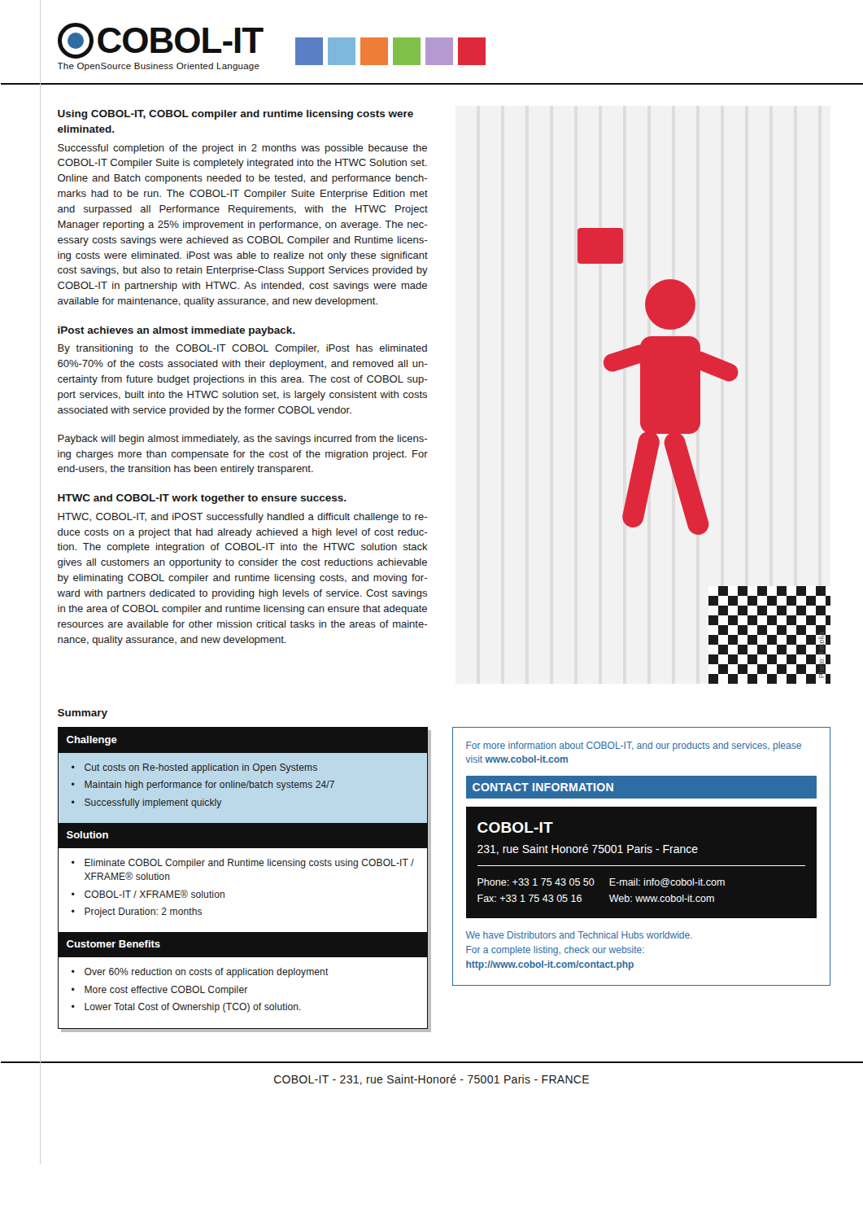COBOL-IT
The OpenSource Business Oriented Language
Using COBOL-IT, COBOL compiler and runtime licensing costs were eliminated.
Successful completion of the project in 2 months was possible because the COBOL-IT Compiler Suite is completely integrated into the HTWC Solution set. Online and Batch components needed to be tested, and performance benchmarks had to be run. The COBOL-IT Compiler Suite Enterprise Edition met and surpassed all Performance Requirements, with the HTWC Project Manager reporting a 25% improvement in performance, on average. The necessary costs savings were achieved as COBOL Compiler and Runtime licensing costs were eliminated. iPost was able to realize not only these significant cost savings, but also to retain Enterprise-Class Support Services provided by COBOL-IT in partnership with HTWC. As intended, cost savings were made available for maintenance, quality assurance, and new development.
iPost achieves an almost immediate payback.
By transitioning to the COBOL-IT COBOL Compiler, iPost has eliminated 60%-70% of the costs associated with their deployment, and removed all uncertainty from future budget projections in this area. The cost of COBOL support services, built into the HTWC solution set, is largely consistent with costs associated with service provided by the former COBOL vendor.
Payback will begin almost immediately, as the savings incurred from the licensing charges more than compensate for the cost of the migration project. For end-users, the transition has been entirely transparent.
HTWC and COBOL-IT work together to ensure success.
HTWC, COBOL-IT, and iPOST successfully handled a difficult challenge to reduce costs on a project that had already achieved a high level of cost reduction. The complete integration of COBOL-IT into the HTWC solution stack gives all customers an opportunity to consider the cost reductions achievable by eliminating COBOL compiler and runtime licensing costs, and moving forward with partners dedicated to providing high levels of service. Cost savings in the area of COBOL compiler and runtime licensing can ensure that adequate resources are available for other mission critical tasks in the areas of maintenance, quality assurance, and new development.
Photo: Fotolia
Summary
Challenge
Cut costs on Re-hosted application in Open Systems
Maintain high performance for online/batch systems 24/7
Successfully implement quickly
Solution
Eliminate COBOL Compiler and Runtime licensing costs using COBOL-IT / XFRAME® solution
COBOL-IT / XFRAME® solution
Project Duration: 2 months
Customer Benefits
Over 60% reduction on costs of application deployment
More cost effective COBOL Compiler
Lower Total Cost of Ownership (TCO) of solution.
For more information about COBOL-IT, and our products and services, please visit www.cobol-it.com
CONTACT INFORMATION
COBOL-IT
231, rue Saint Honoré 75001 Paris - France
| Phone: +33 1 75 43 05 50 | E-mail: info@cobol-it.com |
| Fax: +33 1 75 43 05 16 | Web: www.cobol-it.com |
We have Distributors and Technical Hubs worldwide.
For a complete listing, check our website:
http://www.cobol-it.com/contact.php
COBOL-IT - 231, rue Saint-Honoré - 75001 Paris - FRANCE